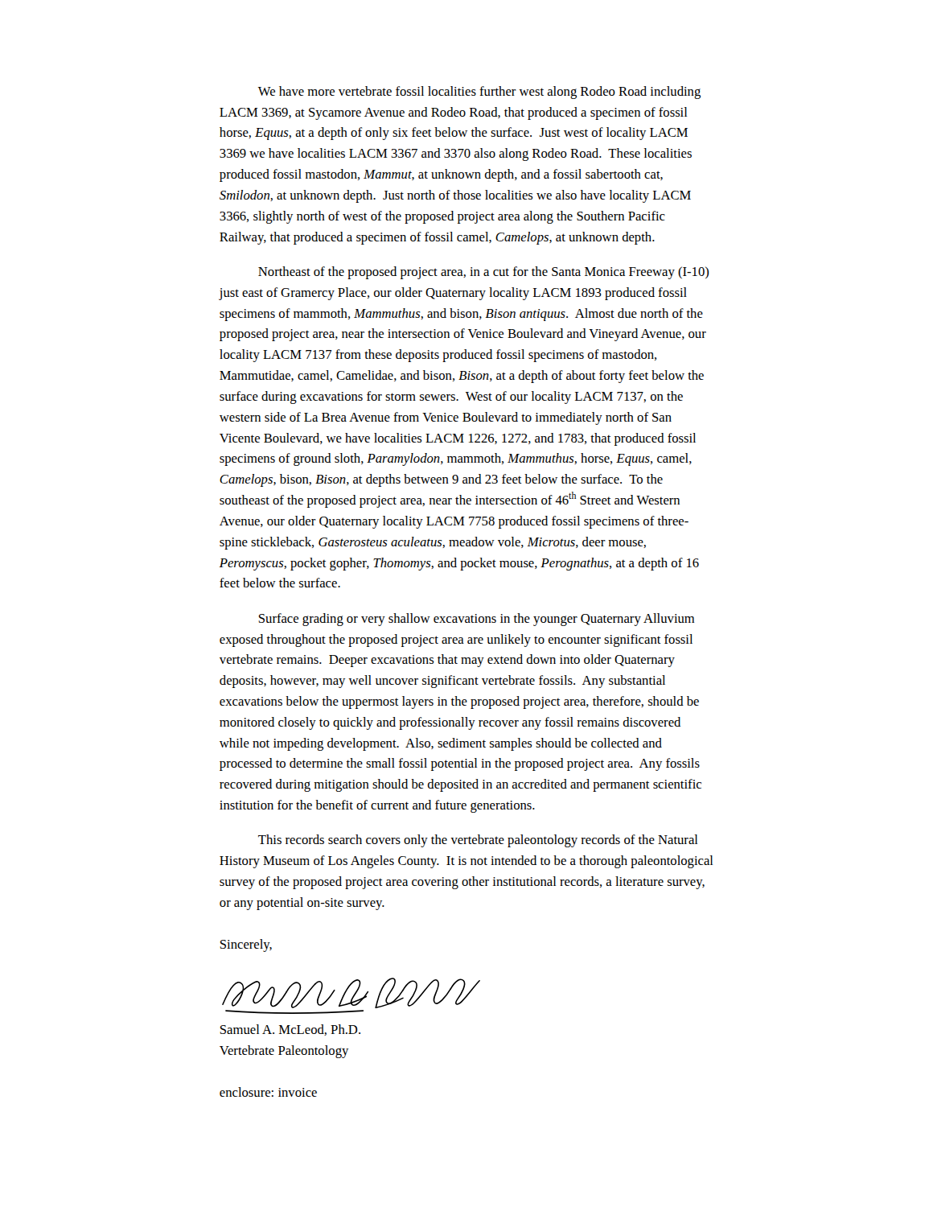We have more vertebrate fossil localities further west along Rodeo Road including LACM 3369, at Sycamore Avenue and Rodeo Road, that produced a specimen of fossil horse, Equus, at a depth of only six feet below the surface. Just west of locality LACM 3369 we have localities LACM 3367 and 3370 also along Rodeo Road. These localities produced fossil mastodon, Mammut, at unknown depth, and a fossil sabertooth cat, Smilodon, at unknown depth. Just north of those localities we also have locality LACM 3366, slightly north of west of the proposed project area along the Southern Pacific Railway, that produced a specimen of fossil camel, Camelops, at unknown depth.
Northeast of the proposed project area, in a cut for the Santa Monica Freeway (I-10) just east of Gramercy Place, our older Quaternary locality LACM 1893 produced fossil specimens of mammoth, Mammuthus, and bison, Bison antiquus. Almost due north of the proposed project area, near the intersection of Venice Boulevard and Vineyard Avenue, our locality LACM 7137 from these deposits produced fossil specimens of mastodon, Mammutidae, camel, Camelidae, and bison, Bison, at a depth of about forty feet below the surface during excavations for storm sewers. West of our locality LACM 7137, on the western side of La Brea Avenue from Venice Boulevard to immediately north of San Vicente Boulevard, we have localities LACM 1226, 1272, and 1783, that produced fossil specimens of ground sloth, Paramylodon, mammoth, Mammuthus, horse, Equus, camel, Camelops, bison, Bison, at depths between 9 and 23 feet below the surface. To the southeast of the proposed project area, near the intersection of 46th Street and Western Avenue, our older Quaternary locality LACM 7758 produced fossil specimens of three-spine stickleback, Gasterosteus aculeatus, meadow vole, Microtus, deer mouse, Peromyscus, pocket gopher, Thomomys, and pocket mouse, Perognathus, at a depth of 16 feet below the surface.
Surface grading or very shallow excavations in the younger Quaternary Alluvium exposed throughout the proposed project area are unlikely to encounter significant fossil vertebrate remains. Deeper excavations that may extend down into older Quaternary deposits, however, may well uncover significant vertebrate fossils. Any substantial excavations below the uppermost layers in the proposed project area, therefore, should be monitored closely to quickly and professionally recover any fossil remains discovered while not impeding development. Also, sediment samples should be collected and processed to determine the small fossil potential in the proposed project area. Any fossils recovered during mitigation should be deposited in an accredited and permanent scientific institution for the benefit of current and future generations.
This records search covers only the vertebrate paleontology records of the Natural History Museum of Los Angeles County. It is not intended to be a thorough paleontological survey of the proposed project area covering other institutional records, a literature survey, or any potential on-site survey.
Sincerely,
Samuel A. McLeod, Ph.D.
Vertebrate Paleontology
enclosure: invoice